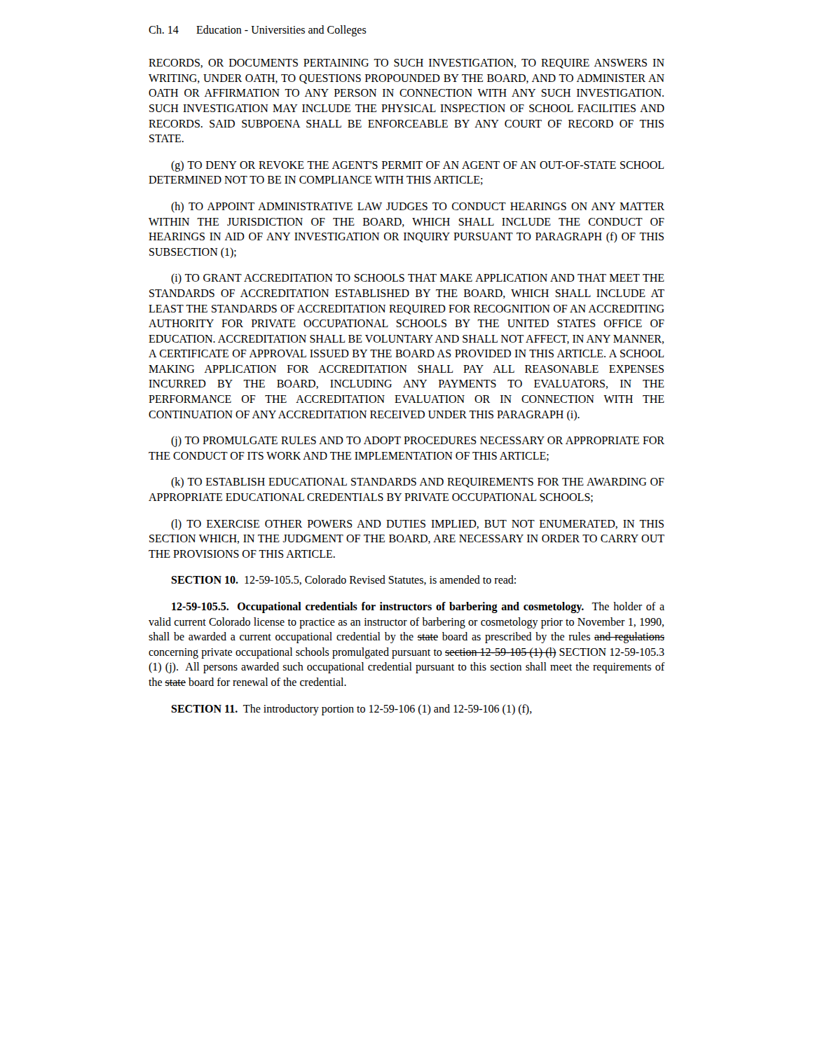Ch. 14 Education - Universities and Colleges
RECORDS, OR DOCUMENTS PERTAINING TO SUCH INVESTIGATION, TO REQUIRE ANSWERS IN WRITING, UNDER OATH, TO QUESTIONS PROPOUNDED BY THE BOARD, AND TO ADMINISTER AN OATH OR AFFIRMATION TO ANY PERSON IN CONNECTION WITH ANY SUCH INVESTIGATION. SUCH INVESTIGATION MAY INCLUDE THE PHYSICAL INSPECTION OF SCHOOL FACILITIES AND RECORDS. SAID SUBPOENA SHALL BE ENFORCEABLE BY ANY COURT OF RECORD OF THIS STATE.
(g) TO DENY OR REVOKE THE AGENT'S PERMIT OF AN AGENT OF AN OUT-OF-STATE SCHOOL DETERMINED NOT TO BE IN COMPLIANCE WITH THIS ARTICLE;
(h) TO APPOINT ADMINISTRATIVE LAW JUDGES TO CONDUCT HEARINGS ON ANY MATTER WITHIN THE JURISDICTION OF THE BOARD, WHICH SHALL INCLUDE THE CONDUCT OF HEARINGS IN AID OF ANY INVESTIGATION OR INQUIRY PURSUANT TO PARAGRAPH (f) OF THIS SUBSECTION (1);
(i) TO GRANT ACCREDITATION TO SCHOOLS THAT MAKE APPLICATION AND THAT MEET THE STANDARDS OF ACCREDITATION ESTABLISHED BY THE BOARD, WHICH SHALL INCLUDE AT LEAST THE STANDARDS OF ACCREDITATION REQUIRED FOR RECOGNITION OF AN ACCREDITING AUTHORITY FOR PRIVATE OCCUPATIONAL SCHOOLS BY THE UNITED STATES OFFICE OF EDUCATION. ACCREDITATION SHALL BE VOLUNTARY AND SHALL NOT AFFECT, IN ANY MANNER, A CERTIFICATE OF APPROVAL ISSUED BY THE BOARD AS PROVIDED IN THIS ARTICLE. A SCHOOL MAKING APPLICATION FOR ACCREDITATION SHALL PAY ALL REASONABLE EXPENSES INCURRED BY THE BOARD, INCLUDING ANY PAYMENTS TO EVALUATORS, IN THE PERFORMANCE OF THE ACCREDITATION EVALUATION OR IN CONNECTION WITH THE CONTINUATION OF ANY ACCREDITATION RECEIVED UNDER THIS PARAGRAPH (i).
(j) TO PROMULGATE RULES AND TO ADOPT PROCEDURES NECESSARY OR APPROPRIATE FOR THE CONDUCT OF ITS WORK AND THE IMPLEMENTATION OF THIS ARTICLE;
(k) TO ESTABLISH EDUCATIONAL STANDARDS AND REQUIREMENTS FOR THE AWARDING OF APPROPRIATE EDUCATIONAL CREDENTIALS BY PRIVATE OCCUPATIONAL SCHOOLS;
(l) TO EXERCISE OTHER POWERS AND DUTIES IMPLIED, BUT NOT ENUMERATED, IN THIS SECTION WHICH, IN THE JUDGMENT OF THE BOARD, ARE NECESSARY IN ORDER TO CARRY OUT THE PROVISIONS OF THIS ARTICLE.
SECTION 10. 12-59-105.5, Colorado Revised Statutes, is amended to read:
12-59-105.5. Occupational credentials for instructors of barbering and cosmetology. The holder of a valid current Colorado license to practice as an instructor of barbering or cosmetology prior to November 1, 1990, shall be awarded a current occupational credential by the state board as prescribed by the rules and regulations concerning private occupational schools promulgated pursuant to section 12-59-105 (1) (l) SECTION 12-59-105.3 (1) (j). All persons awarded such occupational credential pursuant to this section shall meet the requirements of the state board for renewal of the credential.
SECTION 11. The introductory portion to 12-59-106 (1) and 12-59-106 (1) (f),